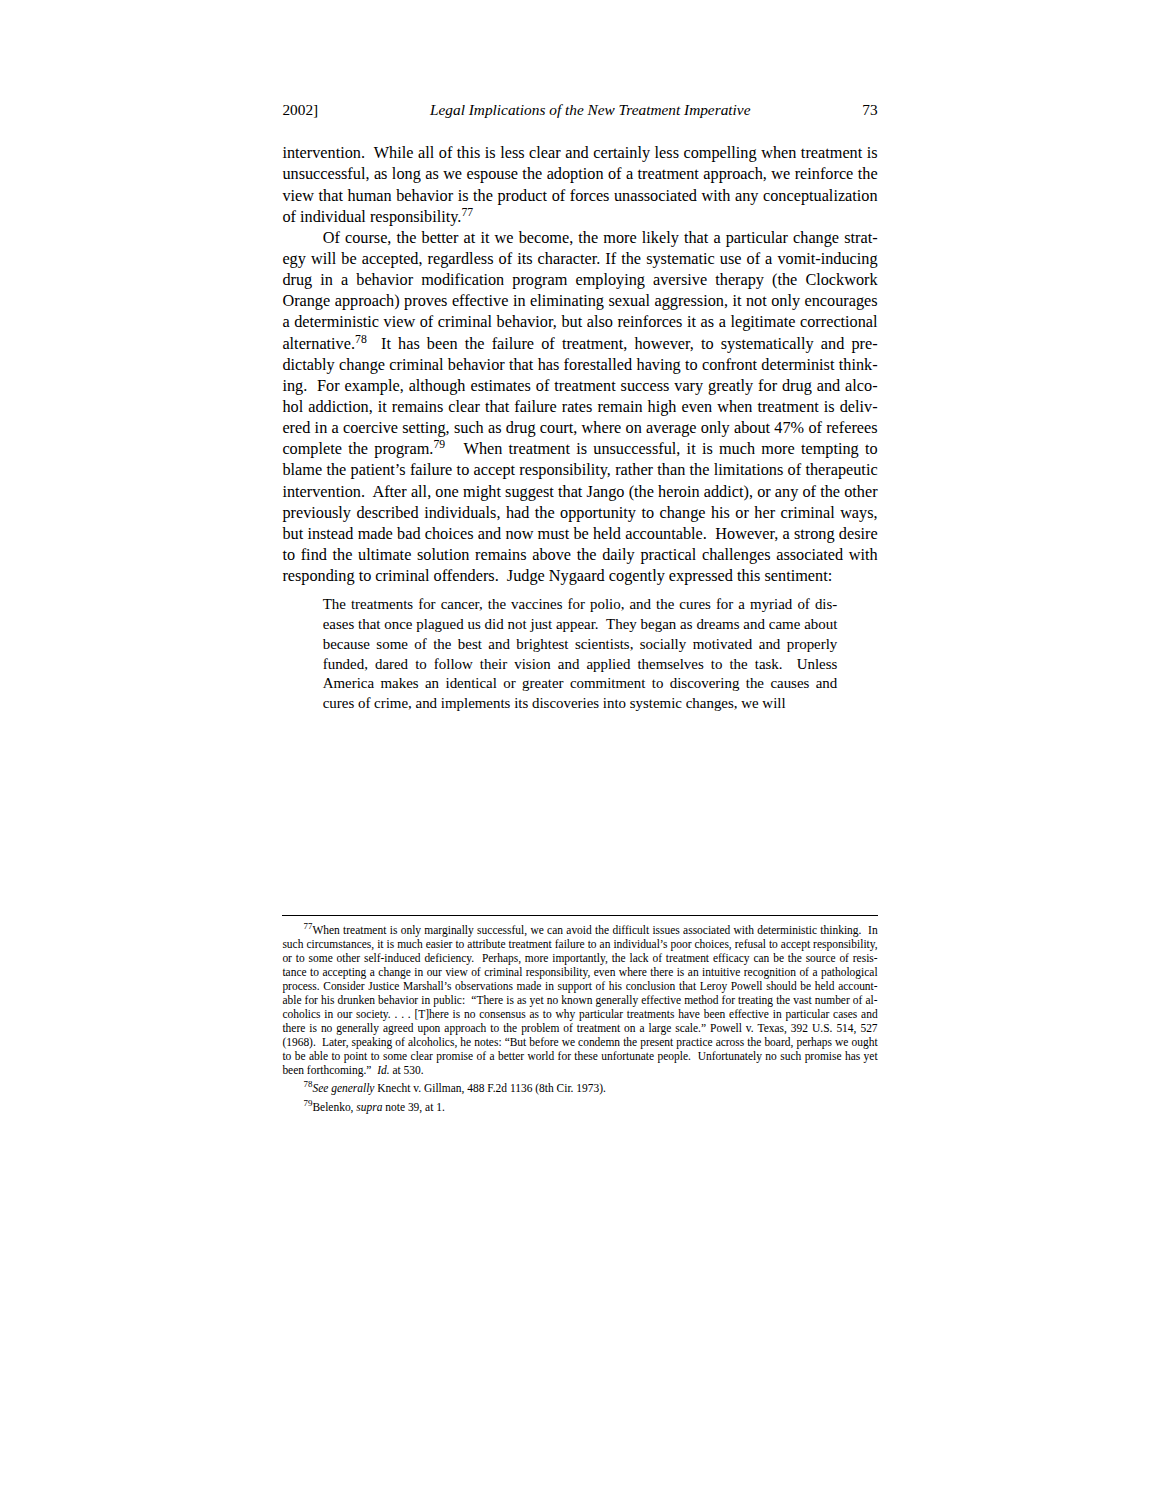2002] Legal Implications of the New Treatment Imperative 73
intervention. While all of this is less clear and certainly less compelling when treatment is unsuccessful, as long as we espouse the adoption of a treatment approach, we reinforce the view that human behavior is the product of forces unassociated with any conceptualization of individual responsibility.77
Of course, the better at it we become, the more likely that a particular change strategy will be accepted, regardless of its character. If the systematic use of a vomit-inducing drug in a behavior modification program employing aversive therapy (the Clockwork Orange approach) proves effective in eliminating sexual aggression, it not only encourages a deterministic view of criminal behavior, but also reinforces it as a legitimate correctional alternative.78 It has been the failure of treatment, however, to systematically and predictably change criminal behavior that has forestalled having to confront determinist thinking. For example, although estimates of treatment success vary greatly for drug and alcohol addiction, it remains clear that failure rates remain high even when treatment is delivered in a coercive setting, such as drug court, where on average only about 47% of referees complete the program.79 When treatment is unsuccessful, it is much more tempting to blame the patient’s failure to accept responsibility, rather than the limitations of therapeutic intervention. After all, one might suggest that Jango (the heroin addict), or any of the other previously described individuals, had the opportunity to change his or her criminal ways, but instead made bad choices and now must be held accountable. However, a strong desire to find the ultimate solution remains above the daily practical challenges associated with responding to criminal offenders. Judge Nygaard cogently expressed this sentiment:
The treatments for cancer, the vaccines for polio, and the cures for a myriad of diseases that once plagued us did not just appear. They began as dreams and came about because some of the best and brightest scientists, socially motivated and properly funded, dared to follow their vision and applied themselves to the task. Unless America makes an identical or greater commitment to discovering the causes and cures of crime, and implements its discoveries into systemic changes, we will
77 When treatment is only marginally successful, we can avoid the difficult issues associated with deterministic thinking. In such circumstances, it is much easier to attribute treatment failure to an individual’s poor choices, refusal to accept responsibility, or to some other self-induced deficiency. Perhaps, more importantly, the lack of treatment efficacy can be the source of resistance to accepting a change in our view of criminal responsibility, even where there is an intuitive recognition of a pathological process. Consider Justice Marshall’s observations made in support of his conclusion that Leroy Powell should be held accountable for his drunken behavior in public: “There is as yet no known generally effective method for treating the vast number of alcoholics in our society. . . . [T]here is no consensus as to why particular treatments have been effective in particular cases and there is no generally agreed upon approach to the problem of treatment on a large scale.” Powell v. Texas, 392 U.S. 514, 527 (1968). Later, speaking of alcoholics, he notes: “But before we condemn the present practice across the board, perhaps we ought to be able to point to some clear promise of a better world for these unfortunate people. Unfortunately no such promise has yet been forthcoming.” Id. at 530.
78 See generally Knecht v. Gillman, 488 F.2d 1136 (8th Cir. 1973).
79 Belenko, supra note 39, at 1.